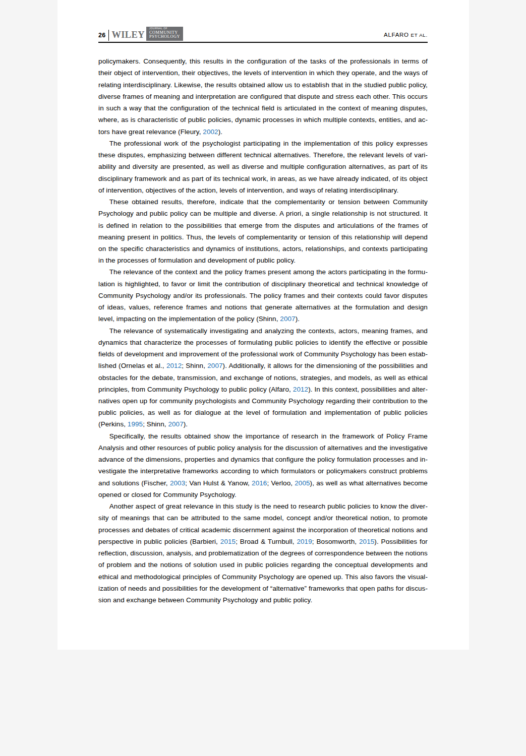26 WILEY Journal of Community Psychology
Alfaro et al.
policymakers. Consequently, this results in the configuration of the tasks of the professionals in terms of their object of intervention, their objectives, the levels of intervention in which they operate, and the ways of relating interdisciplinary. Likewise, the results obtained allow us to establish that in the studied public policy, diverse frames of meaning and interpretation are configured that dispute and stress each other. This occurs in such a way that the configuration of the technical field is articulated in the context of meaning disputes, where, as is characteristic of public policies, dynamic processes in which multiple contexts, entities, and actors have great relevance (Fleury, 2002).
The professional work of the psychologist participating in the implementation of this policy expresses these disputes, emphasizing between different technical alternatives. Therefore, the relevant levels of variability and diversity are presented, as well as diverse and multiple configuration alternatives, as part of its disciplinary framework and as part of its technical work, in areas, as we have already indicated, of its object of intervention, objectives of the action, levels of intervention, and ways of relating interdisciplinary.
These obtained results, therefore, indicate that the complementarity or tension between Community Psychology and public policy can be multiple and diverse. A priori, a single relationship is not structured. It is defined in relation to the possibilities that emerge from the disputes and articulations of the frames of meaning present in politics. Thus, the levels of complementarity or tension of this relationship will depend on the specific characteristics and dynamics of institutions, actors, relationships, and contexts participating in the processes of formulation and development of public policy.
The relevance of the context and the policy frames present among the actors participating in the formulation is highlighted, to favor or limit the contribution of disciplinary theoretical and technical knowledge of Community Psychology and/or its professionals. The policy frames and their contexts could favor disputes of ideas, values, reference frames and notions that generate alternatives at the formulation and design level, impacting on the implementation of the policy (Shinn, 2007).
The relevance of systematically investigating and analyzing the contexts, actors, meaning frames, and dynamics that characterize the processes of formulating public policies to identify the effective or possible fields of development and improvement of the professional work of Community Psychology has been established (Ornelas et al., 2012; Shinn, 2007). Additionally, it allows for the dimensioning of the possibilities and obstacles for the debate, transmission, and exchange of notions, strategies, and models, as well as ethical principles, from Community Psychology to public policy (Alfaro, 2012). In this context, possibilities and alternatives open up for community psychologists and Community Psychology regarding their contribution to the public policies, as well as for dialogue at the level of formulation and implementation of public policies (Perkins, 1995; Shinn, 2007).
Specifically, the results obtained show the importance of research in the framework of Policy Frame Analysis and other resources of public policy analysis for the discussion of alternatives and the investigative advance of the dimensions, properties and dynamics that configure the policy formulation processes and investigate the interpretative frameworks according to which formulators or policymakers construct problems and solutions (Fischer, 2003; Van Hulst & Yanow, 2016; Verloo, 2005), as well as what alternatives become opened or closed for Community Psychology.
Another aspect of great relevance in this study is the need to research public policies to know the diversity of meanings that can be attributed to the same model, concept and/or theoretical notion, to promote processes and debates of critical academic discernment against the incorporation of theoretical notions and perspective in public policies (Barbieri, 2015; Broad & Turnbull, 2019; Bosomworth, 2015). Possibilities for reflection, discussion, analysis, and problematization of the degrees of correspondence between the notions of problem and the notions of solution used in public policies regarding the conceptual developments and ethical and methodological principles of Community Psychology are opened up. This also favors the visualization of needs and possibilities for the development of “alternative” frameworks that open paths for discussion and exchange between Community Psychology and public policy.